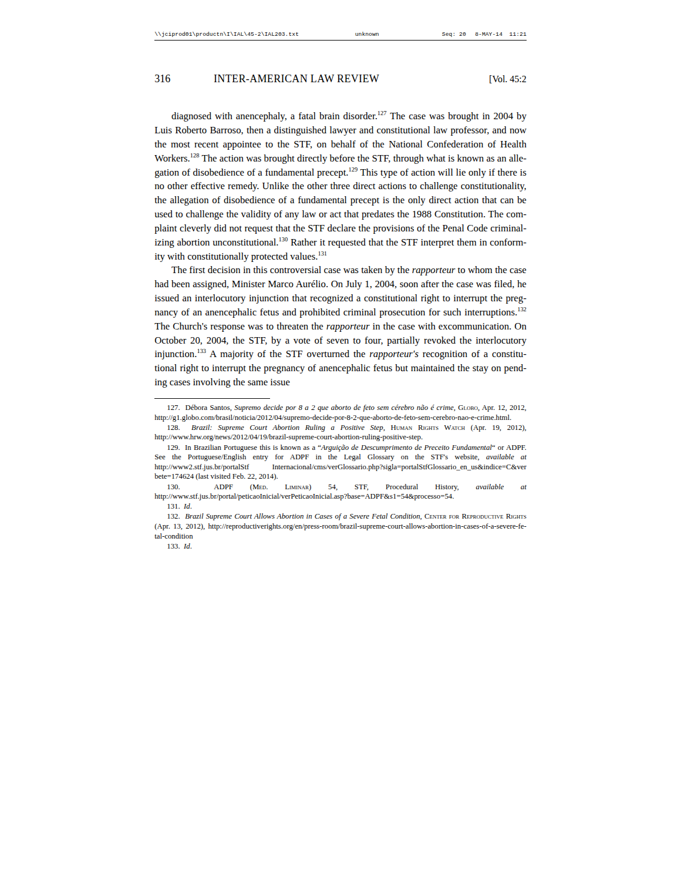\\jciprod01\productn\I\IAL\45-2\IAL203.txt unknown Seq: 20 8-MAY-14 11:21
316 INTER-AMERICAN LAW REVIEW [Vol. 45:2
diagnosed with anencephaly, a fatal brain disorder.127 The case was brought in 2004 by Luis Roberto Barroso, then a distinguished lawyer and constitutional law professor, and now the most recent appointee to the STF, on behalf of the National Confederation of Health Workers.128 The action was brought directly before the STF, through what is known as an allegation of disobedience of a fundamental precept.129 This type of action will lie only if there is no other effective remedy. Unlike the other three direct actions to challenge constitutionality, the allegation of disobedience of a fundamental precept is the only direct action that can be used to challenge the validity of any law or act that predates the 1988 Constitution. The complaint cleverly did not request that the STF declare the provisions of the Penal Code criminalizing abortion unconstitutional.130 Rather it requested that the STF interpret them in conformity with constitutionally protected values.131
The first decision in this controversial case was taken by the rapporteur to whom the case had been assigned, Minister Marco Aurélio. On July 1, 2004, soon after the case was filed, he issued an interlocutory injunction that recognized a constitutional right to interrupt the pregnancy of an anencephalic fetus and prohibited criminal prosecution for such interruptions.132 The Church's response was to threaten the rapporteur in the case with excommunication. On October 20, 2004, the STF, by a vote of seven to four, partially revoked the interlocutory injunction.133 A majority of the STF overturned the rapporteur's recognition of a constitutional right to interrupt the pregnancy of anencephalic fetus but maintained the stay on pending cases involving the same issue
127. Débora Santos, Supremo decide por 8 a 2 que aborto de feto sem cérebro não é crime, Globo, Apr. 12, 2012, http://g1.globo.com/brasil/noticia/2012/04/supremo-decide-por-8-2-que-aborto-de-feto-sem-cerebro-nao-e-crime.html.
128. Brazil: Supreme Court Abortion Ruling a Positive Step, Human Rights Watch (Apr. 19, 2012), http://www.hrw.org/news/2012/04/19/brazil-supreme-court-abortion-ruling-positive-step.
129. In Brazilian Portuguese this is known as a “Arguição de Descumprimento de Preceito Fundamental“ or ADPF. See the Portuguese/English entry for ADPF in the Legal Glossary on the STF's website, available at http://www2.stf.jus.br/portalStf Internacional/cms/verGlossario.php?sigla=portalStfGlossario_en_us&indice=C&ver bete=174624 (last visited Feb. 22, 2014).
130. ADPF (Med. Liminar) 54, STF, Procedural History, available at http://www.stf.jus.br/portal/peticaoInicial/verPeticaoInicial.asp?base=ADPF&s1=54&processo=54.
131. Id.
132. Brazil Supreme Court Allows Abortion in Cases of a Severe Fetal Condition, Center for Reproductive Rights (Apr. 13, 2012), http://reproductiverights.org/en/press-room/brazil-supreme-court-allows-abortion-in-cases-of-a-severe-fetal-condition
133. Id.